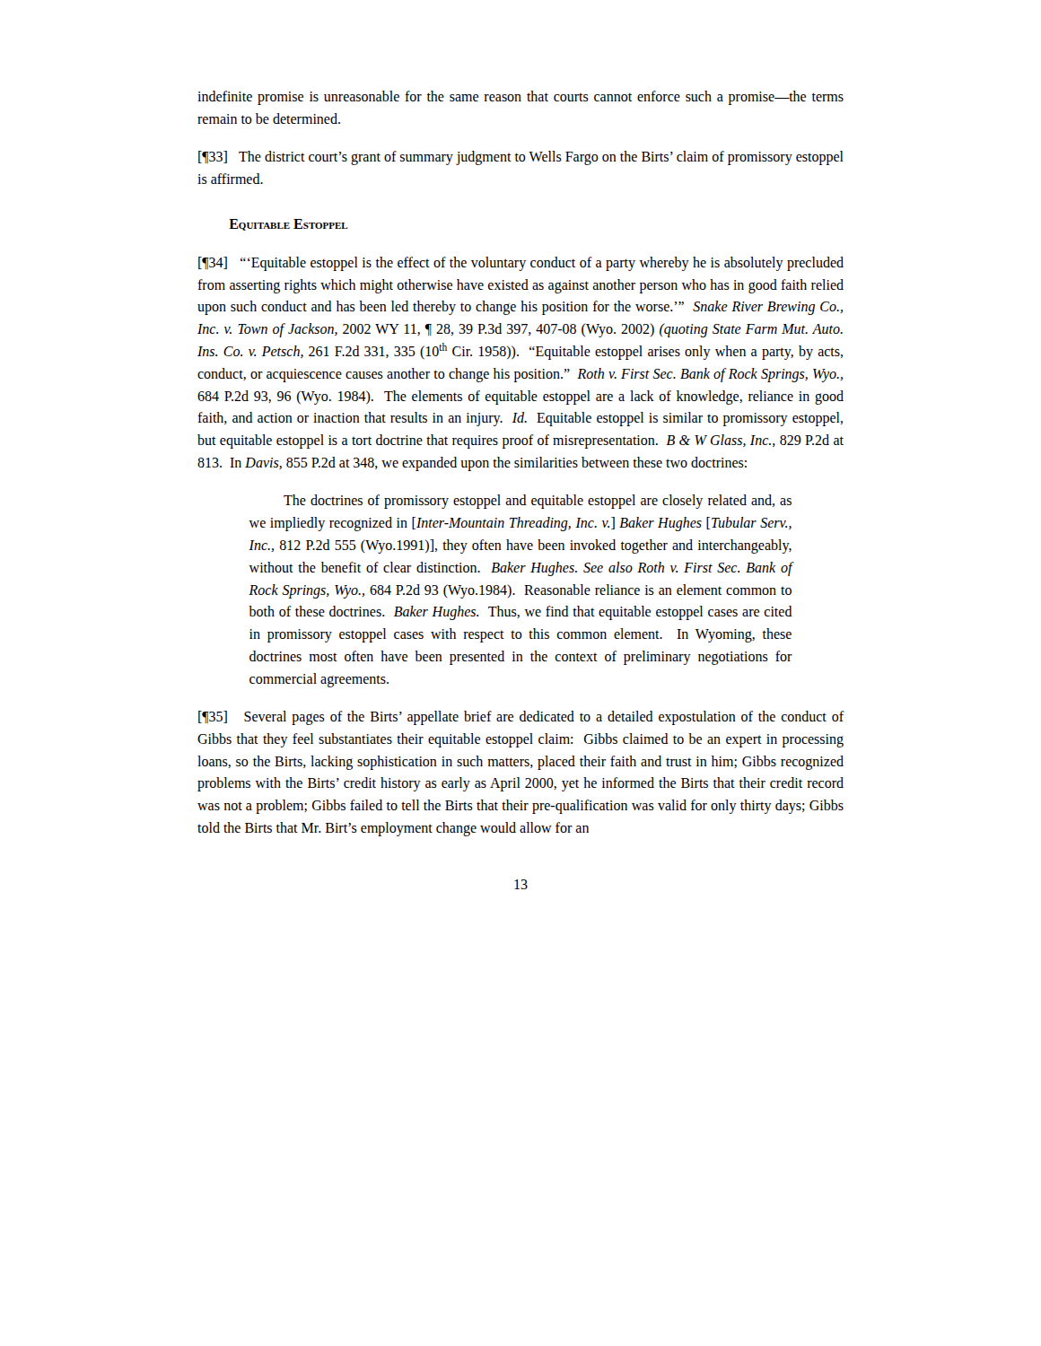indefinite promise is unreasonable for the same reason that courts cannot enforce such a promise—the terms remain to be determined.
[¶33] The district court’s grant of summary judgment to Wells Fargo on the Birts’ claim of promissory estoppel is affirmed.
Equitable Estoppel
[¶34] “‘Equitable estoppel is the effect of the voluntary conduct of a party whereby he is absolutely precluded from asserting rights which might otherwise have existed as against another person who has in good faith relied upon such conduct and has been led thereby to change his position for the worse.’” Snake River Brewing Co., Inc. v. Town of Jackson, 2002 WY 11, ¶ 28, 39 P.3d 397, 407-08 (Wyo. 2002) (quoting State Farm Mut. Auto. Ins. Co. v. Petsch, 261 F.2d 331, 335 (10th Cir. 1958)). “Equitable estoppel arises only when a party, by acts, conduct, or acquiescence causes another to change his position.” Roth v. First Sec. Bank of Rock Springs, Wyo., 684 P.2d 93, 96 (Wyo. 1984). The elements of equitable estoppel are a lack of knowledge, reliance in good faith, and action or inaction that results in an injury. Id. Equitable estoppel is similar to promissory estoppel, but equitable estoppel is a tort doctrine that requires proof of misrepresentation. B & W Glass, Inc., 829 P.2d at 813. In Davis, 855 P.2d at 348, we expanded upon the similarities between these two doctrines:
The doctrines of promissory estoppel and equitable estoppel are closely related and, as we impliedly recognized in [Inter-Mountain Threading, Inc. v.] Baker Hughes [Tubular Serv., Inc., 812 P.2d 555 (Wyo.1991)], they often have been invoked together and interchangeably, without the benefit of clear distinction. Baker Hughes. See also Roth v. First Sec. Bank of Rock Springs, Wyo., 684 P.2d 93 (Wyo.1984). Reasonable reliance is an element common to both of these doctrines. Baker Hughes. Thus, we find that equitable estoppel cases are cited in promissory estoppel cases with respect to this common element. In Wyoming, these doctrines most often have been presented in the context of preliminary negotiations for commercial agreements.
[¶35] Several pages of the Birts’ appellate brief are dedicated to a detailed expostulation of the conduct of Gibbs that they feel substantiates their equitable estoppel claim: Gibbs claimed to be an expert in processing loans, so the Birts, lacking sophistication in such matters, placed their faith and trust in him; Gibbs recognized problems with the Birts’ credit history as early as April 2000, yet he informed the Birts that their credit record was not a problem; Gibbs failed to tell the Birts that their pre-qualification was valid for only thirty days; Gibbs told the Birts that Mr. Birt’s employment change would allow for an
13